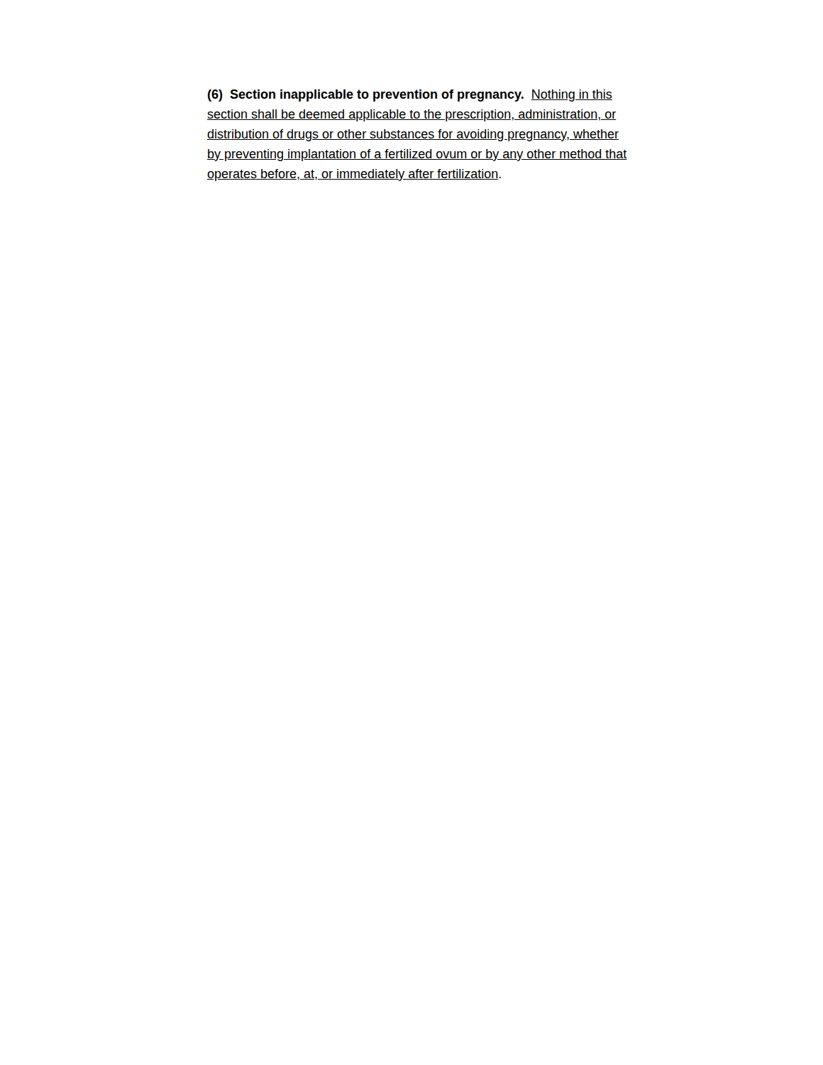(6) Section inapplicable to prevention of pregnancy. Nothing in this section shall be deemed applicable to the prescription, administration, or distribution of drugs or other substances for avoiding pregnancy, whether by preventing implantation of a fertilized ovum or by any other method that operates before, at, or immediately after fertilization.